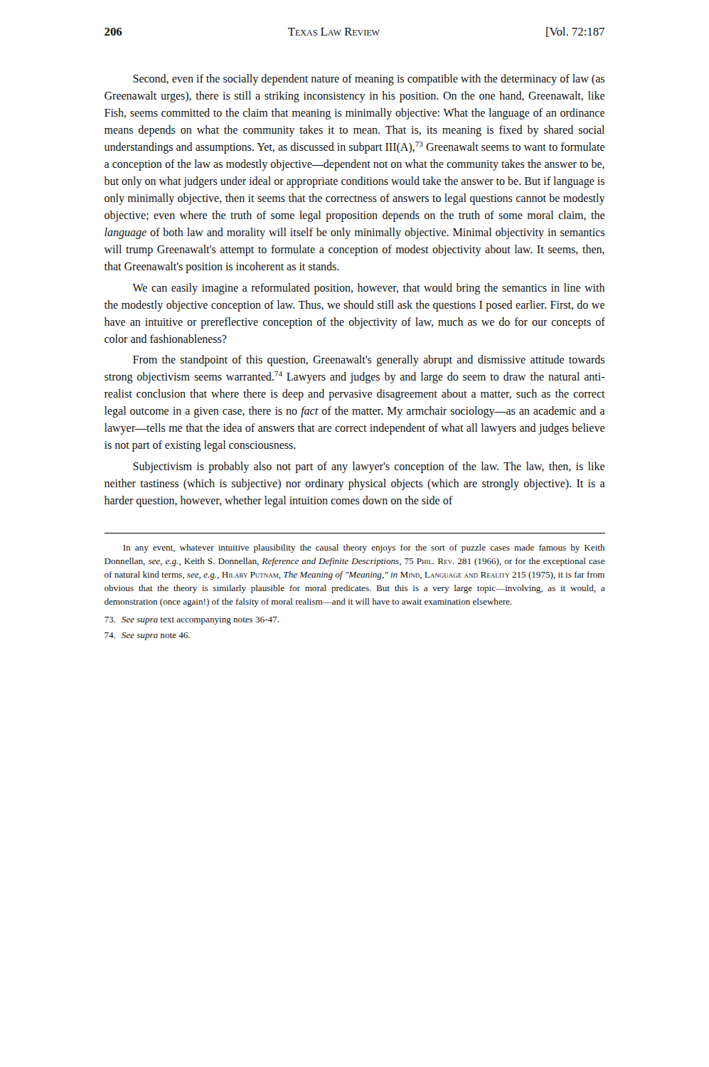206 Texas Law Review [Vol. 72:187
Second, even if the socially dependent nature of meaning is compatible with the determinacy of law (as Greenawalt urges), there is still a striking inconsistency in his position. On the one hand, Greenawalt, like Fish, seems committed to the claim that meaning is minimally objective: What the language of an ordinance means depends on what the community takes it to mean. That is, its meaning is fixed by shared social understandings and assumptions. Yet, as discussed in subpart III(A),73 Greenawalt seems to want to formulate a conception of the law as modestly objective—dependent not on what the community takes the answer to be, but only on what judgers under ideal or appropriate conditions would take the answer to be. But if language is only minimally objective, then it seems that the correctness of answers to legal questions cannot be modestly objective; even where the truth of some legal proposition depends on the truth of some moral claim, the language of both law and morality will itself be only minimally objective. Minimal objectivity in semantics will trump Greenawalt's attempt to formulate a conception of modest objectivity about law. It seems, then, that Greenawalt's position is incoherent as it stands.
We can easily imagine a reformulated position, however, that would bring the semantics in line with the modestly objective conception of law. Thus, we should still ask the questions I posed earlier. First, do we have an intuitive or prereflective conception of the objectivity of law, much as we do for our concepts of color and fashionableness?
From the standpoint of this question, Greenawalt's generally abrupt and dismissive attitude towards strong objectivism seems warranted.74 Lawyers and judges by and large do seem to draw the natural anti-realist conclusion that where there is deep and pervasive disagreement about a matter, such as the correct legal outcome in a given case, there is no fact of the matter. My armchair sociology—as an academic and a lawyer—tells me that the idea of answers that are correct independent of what all lawyers and judges believe is not part of existing legal consciousness.
Subjectivism is probably also not part of any lawyer's conception of the law. The law, then, is like neither tastiness (which is subjective) nor ordinary physical objects (which are strongly objective). It is a harder question, however, whether legal intuition comes down on the side of
In any event, whatever intuitive plausibility the causal theory enjoys for the sort of puzzle cases made famous by Keith Donnellan, see, e.g., Keith S. Donnellan, Reference and Definite Descriptions, 75 Phil. Rev. 281 (1966), or for the exceptional case of natural kind terms, see, e.g., Hilary Putnam, The Meaning of "Meaning," in Mind, Language and Reality 215 (1975), it is far from obvious that the theory is similarly plausible for moral predicates. But this is a very large topic—involving, as it would, a demonstration (once again!) of the falsity of moral realism—and it will have to await examination elsewhere.
73. See supra text accompanying notes 36-47.
74. See supra note 46.